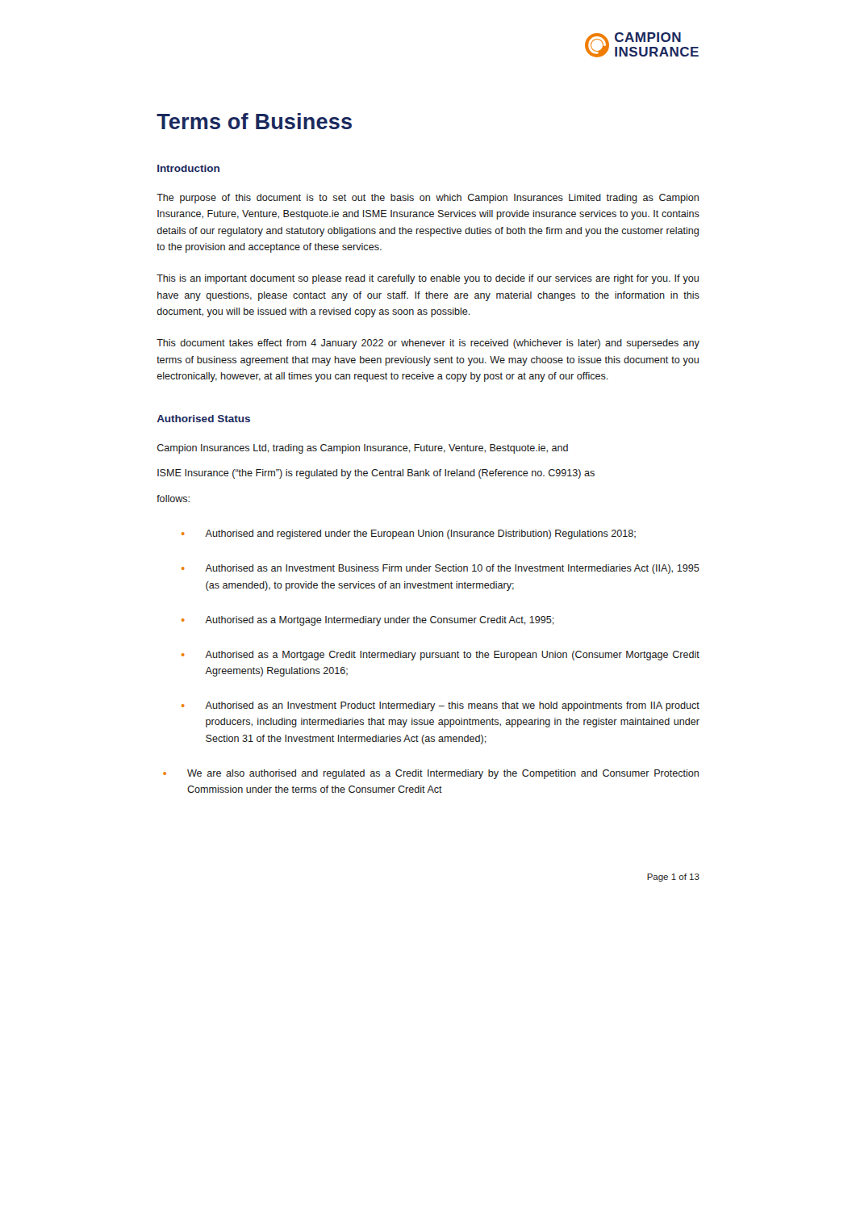CAMPION INSURANCE
Terms of Business
Introduction
The purpose of this document is to set out the basis on which Campion Insurances Limited trading as Campion Insurance, Future, Venture, Bestquote.ie and ISME Insurance Services will provide insurance services to you. It contains details of our regulatory and statutory obligations and the respective duties of both the firm and you the customer relating to the provision and acceptance of these services.
This is an important document so please read it carefully to enable you to decide if our services are right for you. If you have any questions, please contact any of our staff. If there are any material changes to the information in this document, you will be issued with a revised copy as soon as possible.
This document takes effect from 4 January 2022 or whenever it is received (whichever is later) and supersedes any terms of business agreement that may have been previously sent to you. We may choose to issue this document to you electronically, however, at all times you can request to receive a copy by post or at any of our offices.
Authorised Status
Campion Insurances Ltd, trading as Campion Insurance, Future, Venture, Bestquote.ie, and
ISME Insurance (“the Firm”) is regulated by the Central Bank of Ireland (Reference no. C9913) as
follows:
Authorised and registered under the European Union (Insurance Distribution) Regulations 2018;
Authorised as an Investment Business Firm under Section 10 of the Investment Intermediaries Act (IIA), 1995 (as amended), to provide the services of an investment intermediary;
Authorised as a Mortgage Intermediary under the Consumer Credit Act, 1995;
Authorised as a Mortgage Credit Intermediary pursuant to the European Union (Consumer Mortgage Credit Agreements) Regulations 2016;
Authorised as an Investment Product Intermediary – this means that we hold appointments from IIA product producers, including intermediaries that may issue appointments, appearing in the register maintained under Section 31 of the Investment Intermediaries Act (as amended);
We are also authorised and regulated as a Credit Intermediary by the Competition and Consumer Protection Commission under the terms of the Consumer Credit Act
Page 1 of 13